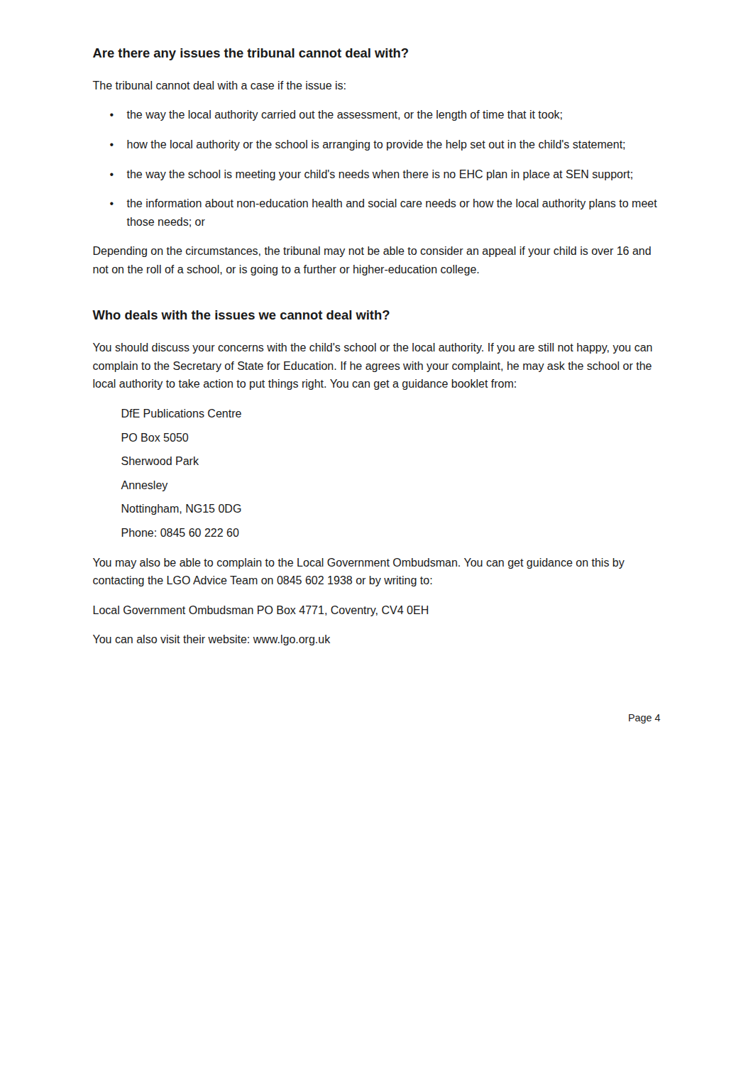Are there any issues the tribunal cannot deal with?
The tribunal cannot deal with a case if the issue is:
the way the local authority carried out the assessment, or the length of time that it took;
how the local authority or the school is arranging to provide the help set out in the child's statement;
the way the school is meeting your child's needs when there is no EHC plan in place at SEN support;
the information about non-education health and social care needs or how the local authority plans to meet those needs; or
Depending on the circumstances, the tribunal may not be able to consider an appeal if your child is over 16 and not on the roll of a school, or is going to a further or higher-education college.
Who deals with the issues we cannot deal with?
You should discuss your concerns with the child's school or the local authority. If you are still not happy, you can complain to the Secretary of State for Education. If he agrees with your complaint, he may ask the school or the local authority to take action to put things right. You can get a guidance booklet from:
DfE Publications Centre
PO Box 5050
Sherwood Park
Annesley
Nottingham, NG15 0DG
Phone: 0845 60 222 60
You may also be able to complain to the Local Government Ombudsman. You can get guidance on this by contacting the LGO Advice Team on 0845 602 1938 or by writing to:
Local Government Ombudsman PO Box 4771, Coventry, CV4 0EH
You can also visit their website: www.lgo.org.uk
Page 4